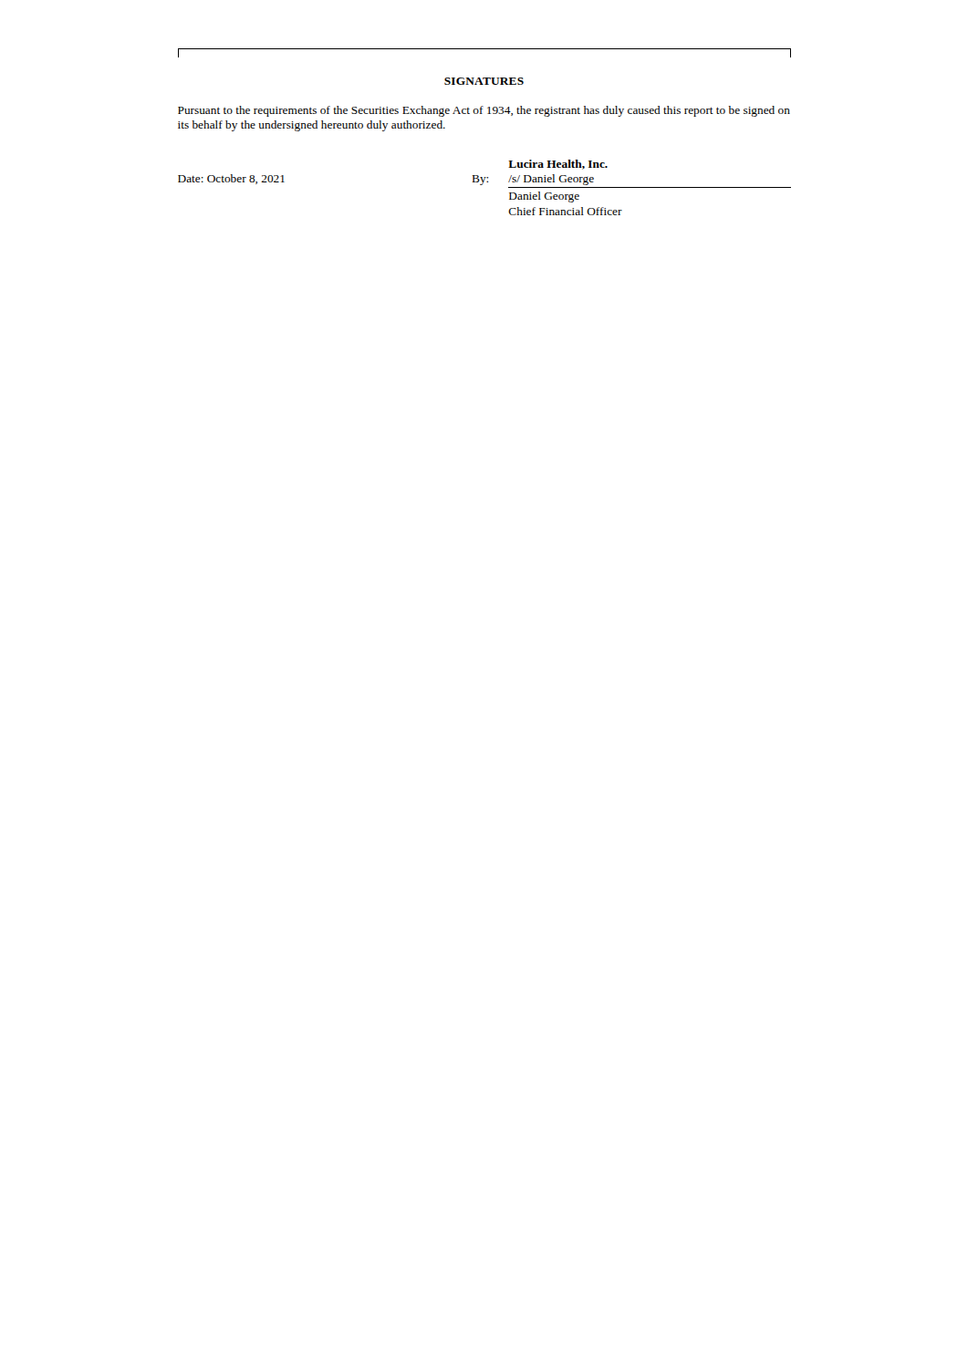SIGNATURES
Pursuant to the requirements of the Securities Exchange Act of 1934, the registrant has duly caused this report to be signed on its behalf by the undersigned hereunto duly authorized.
| | | Lucira Health, Inc. |
| Date: October 8, 2021 | By: | /s/ Daniel George |
| | | Daniel George Chief Financial Officer |